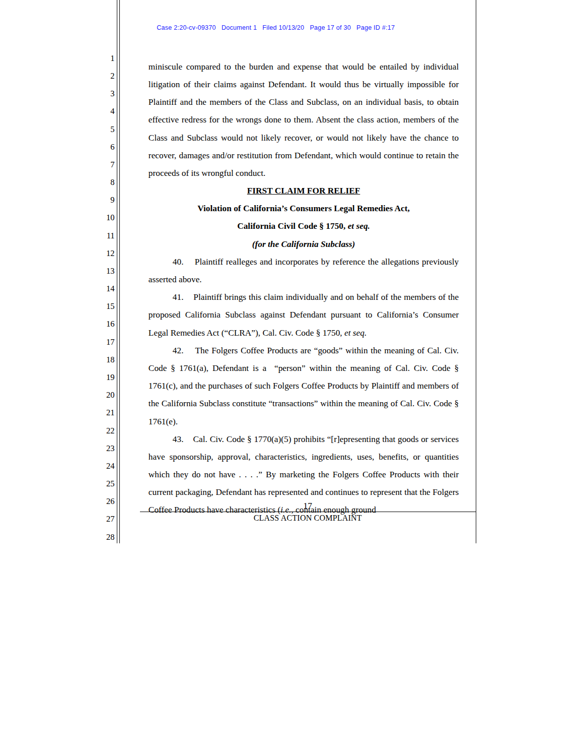Case 2:20-cv-09370 Document 1 Filed 10/13/20 Page 17 of 30 Page ID #:17
1
2
3
4
5
6
7
8
9
10
11
12
13
14
15
16
17
18
19
20
21
22
23
24
25
26
27
28
miniscule compared to the burden and expense that would be entailed by individual litigation of their claims against Defendant. It would thus be virtually impossible for Plaintiff and the members of the Class and Subclass, on an individual basis, to obtain effective redress for the wrongs done to them. Absent the class action, members of the Class and Subclass would not likely recover, or would not likely have the chance to recover, damages and/or restitution from Defendant, which would continue to retain the proceeds of its wrongful conduct.
FIRST CLAIM FOR RELIEF
Violation of California’s Consumers Legal Remedies Act,
California Civil Code § 1750, et seq.
(for the California Subclass)
40. Plaintiff realleges and incorporates by reference the allegations previously asserted above.
41. Plaintiff brings this claim individually and on behalf of the members of the proposed California Subclass against Defendant pursuant to California’s Consumer Legal Remedies Act (“CLRA”), Cal. Civ. Code § 1750, et seq.
42. The Folgers Coffee Products are “goods” within the meaning of Cal. Civ. Code § 1761(a), Defendant is a “person” within the meaning of Cal. Civ. Code § 1761(c), and the purchases of such Folgers Coffee Products by Plaintiff and members of the California Subclass constitute “transactions” within the meaning of Cal. Civ. Code § 1761(e).
43. Cal. Civ. Code § 1770(a)(5) prohibits “[r]epresenting that goods or services have sponsorship, approval, characteristics, ingredients, uses, benefits, or quantities which they do not have . . . .” By marketing the Folgers Coffee Products with their current packaging, Defendant has represented and continues to represent that the Folgers Coffee Products have characteristics (i.e., contain enough ground
17
CLASS ACTION COMPLAINT